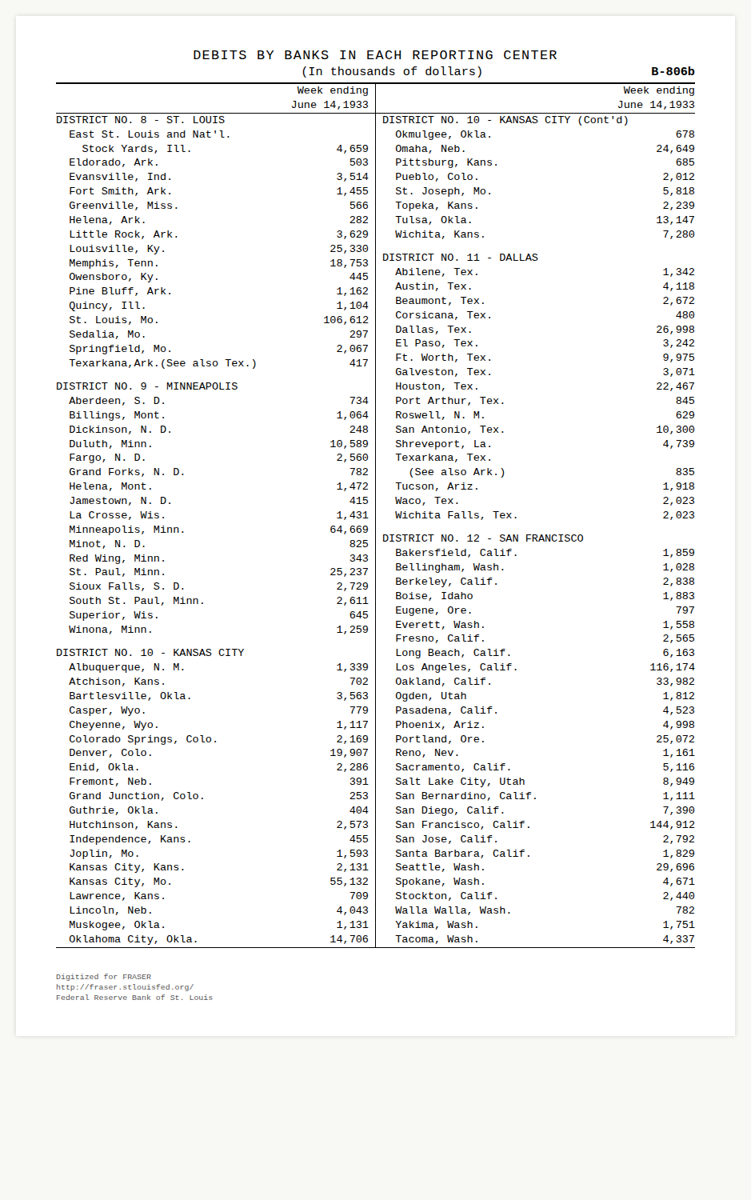DEBITS BY BANKS IN EACH REPORTING CENTER
(In thousands of dollars) B-806b
| / / Week ending June 14,1933 / | / / Week ending June 14,1933 / |
| / DISTRICT NO. 8 - ST. LOUIS / / / East St. Louis and Nat'l. / / / Stock Yards, Ill. / 4,659 / / Eldorado, Ark. / 503 / / Evansville, Ind. / 3,514 / / Fort Smith, Ark. / 1,455 / / Greenville, Miss. / 566 / / Helena, Ark. / 282 / / Little Rock, Ark. / 3,629 / / Louisville, Ky. / 25,330 / / Memphis, Tenn. / 18,753 / / Owensboro, Ky. / 445 / / Pine Bluff, Ark. / 1,162 / / Quincy, Ill. / 1,104 / / St. Louis, Mo. / 106,612 / / Sedalia, Mo. / 297 / / Springfield, Mo. / 2,067 / / Texarkana,Ark.(See also Tex.) / 417 / / DISTRICT NO. 9 - MINNEAPOLIS / / / Aberdeen, S. D. / 734 / / Billings, Mont. / 1,064 / / Dickinson, N. D. / 248 / / Duluth, Minn. / 10,589 / / Fargo, N. D. / 2,560 / / Grand Forks, N. D. / 782 / / Helena, Mont. / 1,472 / / Jamestown, N. D. / 415 / / La Crosse, Wis. / 1,431 / / Minneapolis, Minn. / 64,669 / / Minot, N. D. / 825 / / Red Wing, Minn. / 343 / / St. Paul, Minn. / 25,237 / / Sioux Falls, S. D. / 2,729 / / South St. Paul, Minn. / 2,611 / / Superior, Wis. / 645 / / Winona, Minn. / 1,259 / / DISTRICT NO. 10 - KANSAS CITY / / / Albuquerque, N. M. / 1,339 / / Atchison, Kans. / 702 / / Bartlesville, Okla. / 3,563 / / Casper, Wyo. / 779 / / Cheyenne, Wyo. / 1,117 / / Colorado Springs, Colo. / 2,169 / / Denver, Colo. / 19,907 / / Enid, Okla. / 2,286 / / Fremont, Neb. / 391 / / Grand Junction, Colo. / 253 / / Guthrie, Okla. / 404 / / Hutchinson, Kans. / 2,573 / / Independence, Kans. / 455 / / Joplin, Mo. / 1,593 / / Kansas City, Kans. / 2,131 / / Kansas City, Mo. / 55,132 / / Lawrence, Kans. / 709 / / Lincoln, Neb. / 4,043 / / Muskogee, Okla. / 1,131 / / Oklahoma City, Okla. / 14,706 / | / DISTRICT NO. 10 - KANSAS CITY (Cont'd) / / / Okmulgee, Okla. / 678 / / Omaha, Neb. / 24,649 / / Pittsburg, Kans. / 685 / / Pueblo, Colo. / 2,012 / / St. Joseph, Mo. / 5,818 / / Topeka, Kans. / 2,239 / / Tulsa, Okla. / 13,147 / / Wichita, Kans. / 7,280 / / DISTRICT NO. 11 - DALLAS / / / Abilene, Tex. / 1,342 / / Austin, Tex. / 4,118 / / Beaumont, Tex. / 2,672 / / Corsicana, Tex. / 480 / / Dallas, Tex. / 26,998 / / El Paso, Tex. / 3,242 / / Ft. Worth, Tex. / 9,975 / / Galveston, Tex. / 3,071 / / Houston, Tex. / 22,467 / / Port Arthur, Tex. / 845 / / Roswell, N. M. / 629 / / San Antonio, Tex. / 10,300 / / Shreveport, La. / 4,739 / / Texarkana, Tex. / / / (See also Ark.) / 835 / / Tucson, Ariz. / 1,918 / / Waco, Tex. / 2,023 / / Wichita Falls, Tex. / 2,023 / / DISTRICT NO. 12 - SAN FRANCISCO / / / Bakersfield, Calif. / 1,859 / / Bellingham, Wash. / 1,028 / / Berkeley, Calif. / 2,838 / / Boise, Idaho / 1,883 / / Eugene, Ore. / 797 / / Everett, Wash. / 1,558 / / Fresno, Calif. / 2,565 / / Long Beach, Calif. / 6,163 / / Los Angeles, Calif. / 116,174 / / Oakland, Calif. / 33,982 / / Ogden, Utah / 1,812 / / Pasadena, Calif. / 4,523 / / Phoenix, Ariz. / 4,998 / / Portland, Ore. / 25,072 / / Reno, Nev. / 1,161 / / Sacramento, Calif. / 5,116 / / Salt Lake City, Utah / 8,949 / / San Bernardino, Calif. / 1,111 / / San Diego, Calif. / 7,390 / / San Francisco, Calif. / 144,912 / / San Jose, Calif. / 2,792 / / Santa Barbara, Calif. / 1,829 / / Seattle, Wash. / 29,696 / / Spokane, Wash. / 4,671 / / Stockton, Calif. / 2,440 / / Walla Walla, Wash. / 782 / / Yakima, Wash. / 1,751 / / Tacoma, Wash. / 4,337 / |
Digitized for FRASER
http://fraser.stlouisfed.org/
Federal Reserve Bank of St. Louis